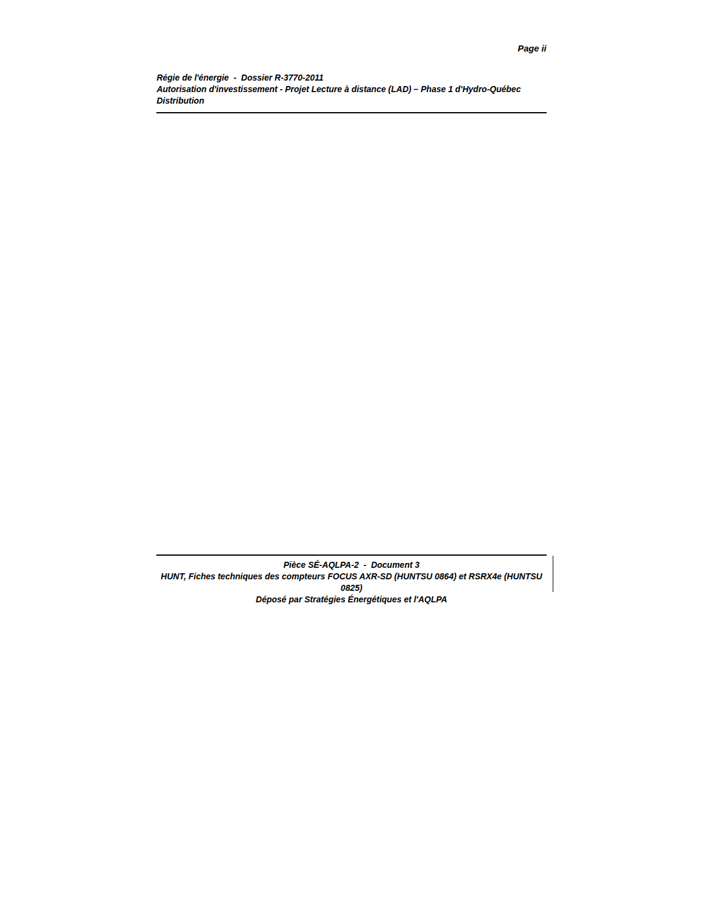Page ii
Régie de l'énergie - Dossier R-3770-2011
Autorisation d'investissement - Projet Lecture à distance (LAD) – Phase 1 d'Hydro-Québec Distribution
Pièce SÉ-AQLPA-2 - Document 3
HUNT, Fiches techniques des compteurs FOCUS AXR-SD (HUNTSU 0864) et RSRX4e (HUNTSU 0825)
Déposé par Stratégies Énergétiques et l'AQLPA